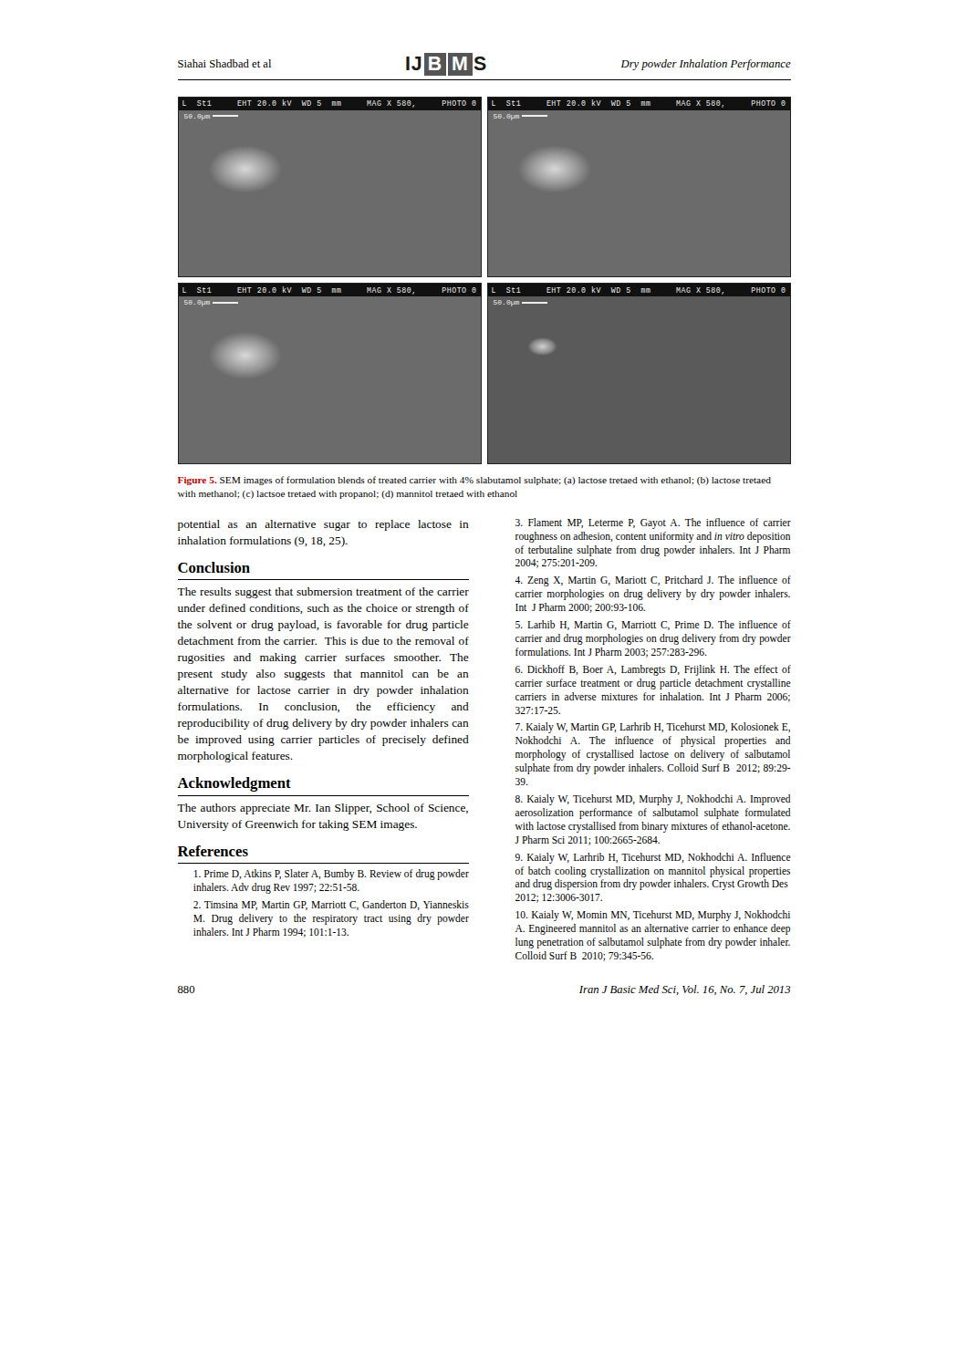Siahai Shadbad et al
IJBMS
Dry powder Inhalation Performance
L St1 EHT 20.0 kV WD 5 mm MAG X 580, PHOTO 0
50.0µm
L St1 EHT 20.0 kV WD 5 mm MAG X 580, PHOTO 0
50.0µm
L St1 EHT 20.0 kV WD 5 mm MAG X 580, PHOTO 0
50.0µm
L St1 EHT 20.0 kV WD 5 mm MAG X 580, PHOTO 0
50.0µm
Figure 5. SEM images of formulation blends of treated carrier with 4% slabutamol sulphate; (a) lactose tretaed with ethanol; (b) lactose tretaed with methanol; (c) lactsoe tretaed with propanol; (d) mannitol tretaed with ethanol
potential as an alternative sugar to replace lactose in inhalation formulations (9, 18, 25).
Conclusion
The results suggest that submersion treatment of the carrier under defined conditions, such as the choice or strength of the solvent or drug payload, is favorable for drug particle detachment from the carrier. This is due to the removal of rugosities and making carrier surfaces smoother. The present study also suggests that mannitol can be an alternative for lactose carrier in dry powder inhalation formulations. In conclusion, the efficiency and reproducibility of drug delivery by dry powder inhalers can be improved using carrier particles of precisely defined morphological features.
Acknowledgment
The authors appreciate Mr. Ian Slipper, School of Science, University of Greenwich for taking SEM images.
References
1. Prime D, Atkins P, Slater A, Bumby B. Review of drug powder inhalers. Adv drug Rev 1997; 22:51-58.
2. Timsina MP, Martin GP, Marriott C, Ganderton D, Yianneskis M. Drug delivery to the respiratory tract using dry powder inhalers. Int J Pharm 1994; 101:1-13.
3. Flament MP, Leterme P, Gayot A. The influence of carrier roughness on adhesion, content uniformity and in vitro deposition of terbutaline sulphate from drug powder inhalers. Int J Pharm 2004; 275:201-209.
4. Zeng X, Martin G, Mariott C, Pritchard J. The influence of carrier morphologies on drug delivery by dry powder inhalers. Int J Pharm 2000; 200:93-106.
5. Larhib H, Martin G, Marriott C, Prime D. The influence of carrier and drug morphologies on drug delivery from dry powder formulations. Int J Pharm 2003; 257:283-296.
6. Dickhoff B, Boer A, Lambregts D, Frijlink H. The effect of carrier surface treatment or drug particle detachment crystalline carriers in adverse mixtures for inhalation. Int J Pharm 2006; 327:17-25.
7. Kaialy W, Martin GP, Larhrib H, Ticehurst MD, Kolosionek E, Nokhodchi A. The influence of physical properties and morphology of crystallised lactose on delivery of salbutamol sulphate from dry powder inhalers. Colloid Surf B 2012; 89:29-39.
8. Kaialy W, Ticehurst MD, Murphy J, Nokhodchi A. Improved aerosolization performance of salbutamol sulphate formulated with lactose crystallised from binary mixtures of ethanol-acetone. J Pharm Sci 2011; 100:2665-2684.
9. Kaialy W, Larhrib H, Ticehurst MD, Nokhodchi A. Influence of batch cooling crystallization on mannitol physical properties and drug dispersion from dry powder inhalers. Cryst Growth Des 2012; 12:3006-3017.
10. Kaialy W, Momin MN, Ticehurst MD, Murphy J, Nokhodchi A. Engineered mannitol as an alternative carrier to enhance deep lung penetration of salbutamol sulphate from dry powder inhaler. Colloid Surf B 2010; 79:345-56.
880
Iran J Basic Med Sci, Vol. 16, No. 7, Jul 2013